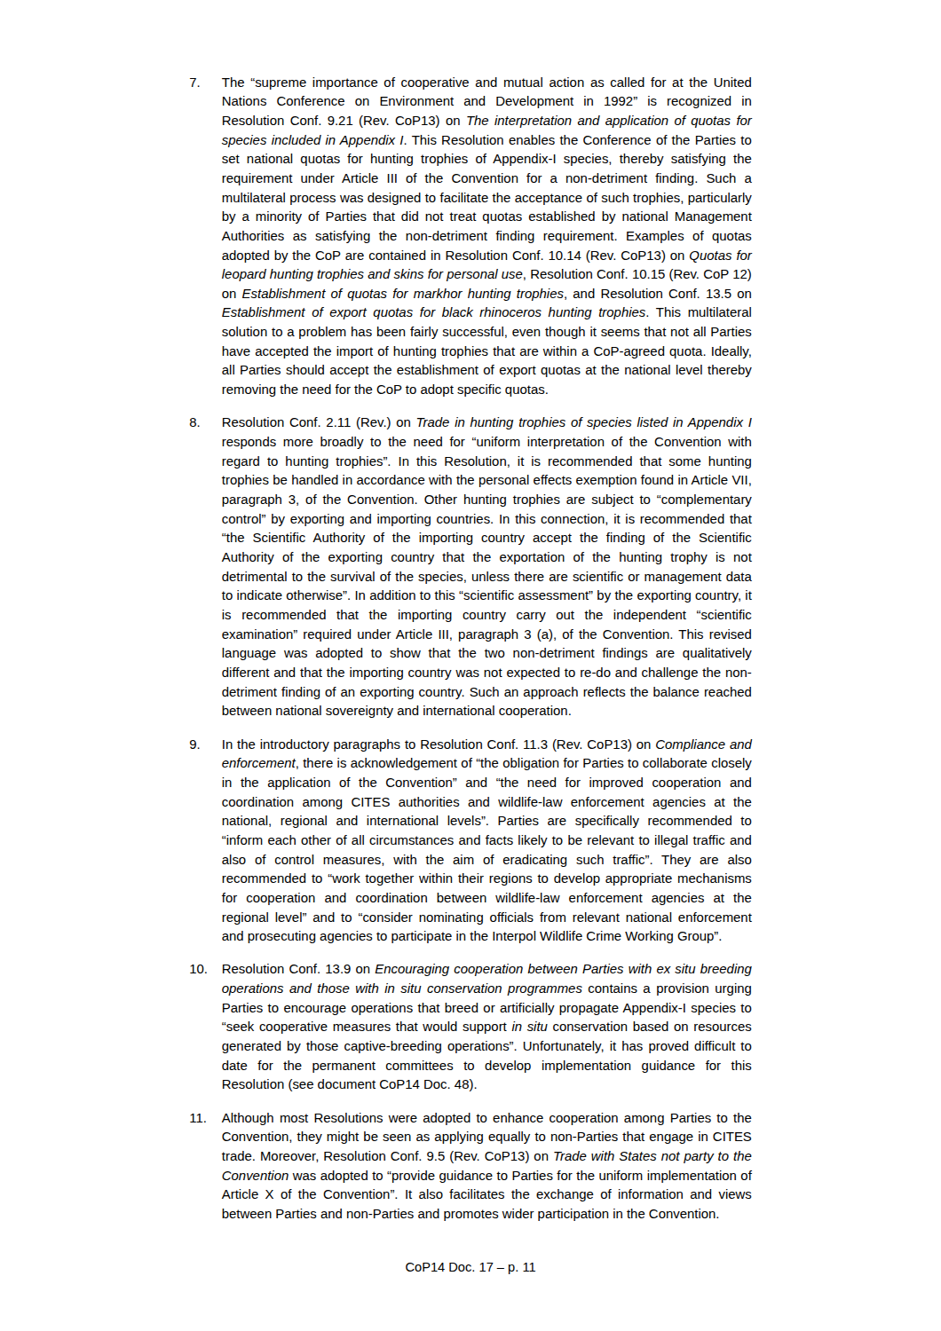7. The “supreme importance of cooperative and mutual action as called for at the United Nations Conference on Environment and Development in 1992” is recognized in Resolution Conf. 9.21 (Rev. CoP13) on The interpretation and application of quotas for species included in Appendix I. This Resolution enables the Conference of the Parties to set national quotas for hunting trophies of Appendix-I species, thereby satisfying the requirement under Article III of the Convention for a non-detriment finding. Such a multilateral process was designed to facilitate the acceptance of such trophies, particularly by a minority of Parties that did not treat quotas established by national Management Authorities as satisfying the non-detriment finding requirement. Examples of quotas adopted by the CoP are contained in Resolution Conf. 10.14 (Rev. CoP13) on Quotas for leopard hunting trophies and skins for personal use, Resolution Conf. 10.15 (Rev. CoP 12) on Establishment of quotas for markhor hunting trophies, and Resolution Conf. 13.5 on Establishment of export quotas for black rhinoceros hunting trophies. This multilateral solution to a problem has been fairly successful, even though it seems that not all Parties have accepted the import of hunting trophies that are within a CoP-agreed quota. Ideally, all Parties should accept the establishment of export quotas at the national level thereby removing the need for the CoP to adopt specific quotas.
8. Resolution Conf. 2.11 (Rev.) on Trade in hunting trophies of species listed in Appendix I responds more broadly to the need for “uniform interpretation of the Convention with regard to hunting trophies”. In this Resolution, it is recommended that some hunting trophies be handled in accordance with the personal effects exemption found in Article VII, paragraph 3, of the Convention. Other hunting trophies are subject to “complementary control” by exporting and importing countries. In this connection, it is recommended that “the Scientific Authority of the importing country accept the finding of the Scientific Authority of the exporting country that the exportation of the hunting trophy is not detrimental to the survival of the species, unless there are scientific or management data to indicate otherwise”. In addition to this “scientific assessment” by the exporting country, it is recommended that the importing country carry out the independent “scientific examination” required under Article III, paragraph 3 (a), of the Convention. This revised language was adopted to show that the two non-detriment findings are qualitatively different and that the importing country was not expected to re-do and challenge the non-detriment finding of an exporting country. Such an approach reflects the balance reached between national sovereignty and international cooperation.
9. In the introductory paragraphs to Resolution Conf. 11.3 (Rev. CoP13) on Compliance and enforcement, there is acknowledgement of “the obligation for Parties to collaborate closely in the application of the Convention” and “the need for improved cooperation and coordination among CITES authorities and wildlife-law enforcement agencies at the national, regional and international levels”. Parties are specifically recommended to “inform each other of all circumstances and facts likely to be relevant to illegal traffic and also of control measures, with the aim of eradicating such traffic”. They are also recommended to “work together within their regions to develop appropriate mechanisms for cooperation and coordination between wildlife-law enforcement agencies at the regional level” and to “consider nominating officials from relevant national enforcement and prosecuting agencies to participate in the Interpol Wildlife Crime Working Group”.
10. Resolution Conf. 13.9 on Encouraging cooperation between Parties with ex situ breeding operations and those with in situ conservation programmes contains a provision urging Parties to encourage operations that breed or artificially propagate Appendix-I species to “seek cooperative measures that would support in situ conservation based on resources generated by those captive-breeding operations”. Unfortunately, it has proved difficult to date for the permanent committees to develop implementation guidance for this Resolution (see document CoP14 Doc. 48).
11. Although most Resolutions were adopted to enhance cooperation among Parties to the Convention, they might be seen as applying equally to non-Parties that engage in CITES trade. Moreover, Resolution Conf. 9.5 (Rev. CoP13) on Trade with States not party to the Convention was adopted to “provide guidance to Parties for the uniform implementation of Article X of the Convention”. It also facilitates the exchange of information and views between Parties and non-Parties and promotes wider participation in the Convention.
CoP14 Doc. 17 – p. 11